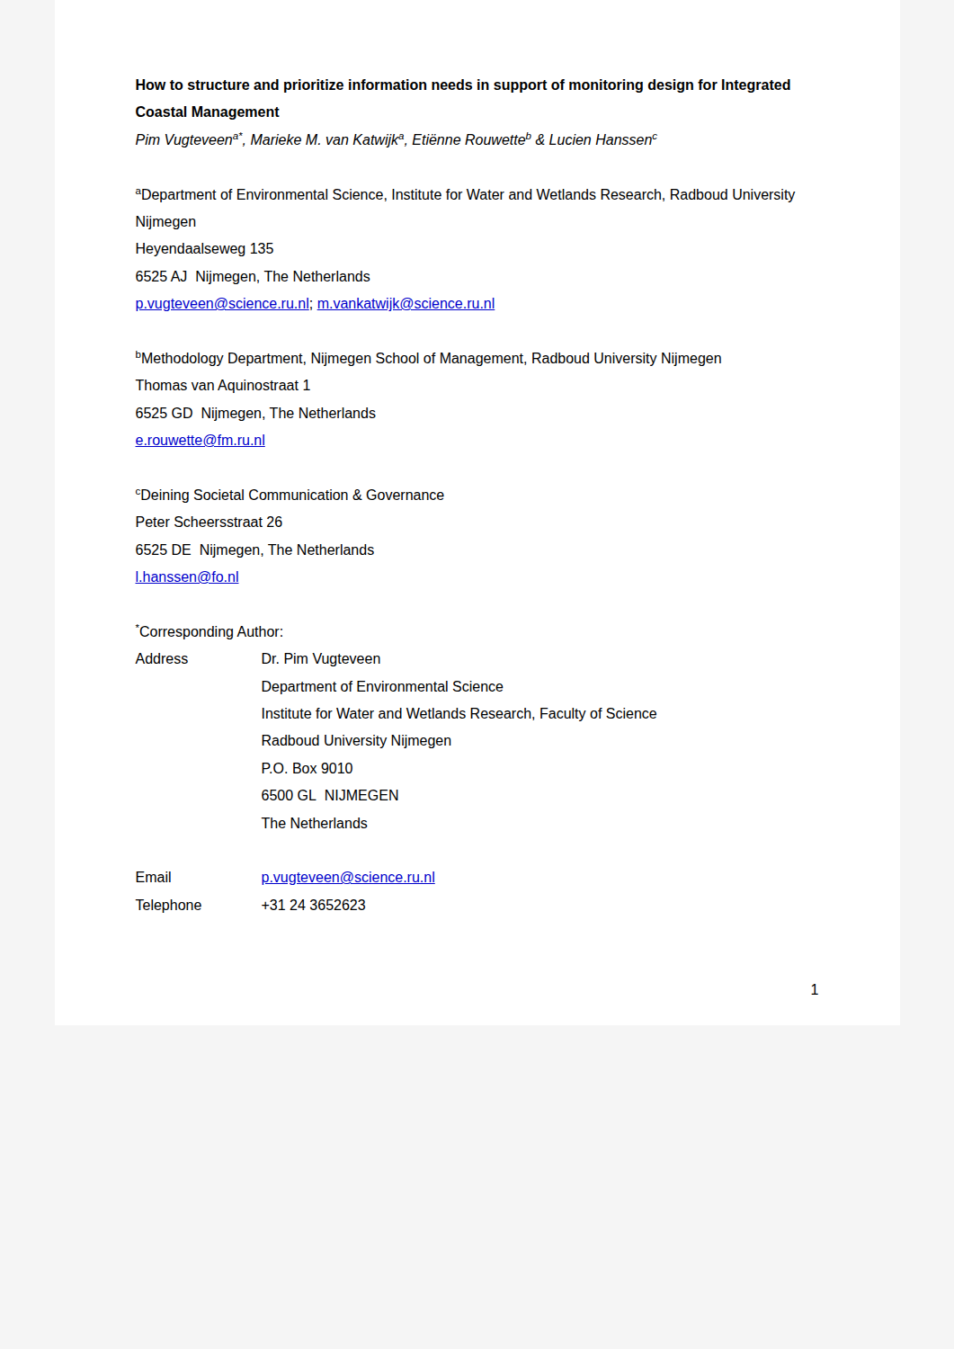How to structure and prioritize information needs in support of monitoring design for Integrated Coastal Management
Pim Vugteveena*, Marieke M. van Katwijka, Etiënne Rouwetteb & Lucien Hanssenc
aDepartment of Environmental Science, Institute for Water and Wetlands Research, Radboud University Nijmegen
Heyendaalseweg 135
6525 AJ Nijmegen, The Netherlands
p.vugteveen@science.ru.nl; m.vankatwijk@science.ru.nl
bMethodology Department, Nijmegen School of Management, Radboud University Nijmegen
Thomas van Aquinostraat 1
6525 GD Nijmegen, The Netherlands
e.rouwette@fm.ru.nl
cDeining Societal Communication & Governance
Peter Scheersstraat 26
6525 DE Nijmegen, The Netherlands
l.hanssen@fo.nl
*Corresponding Author:
| Address | Dr. Pim Vugteveen |
| | Department of Environmental Science |
| | Institute for Water and Wetlands Research, Faculty of Science |
| | Radboud University Nijmegen |
| | P.O. Box 9010 |
| | 6500 GL NIJMEGEN |
| | The Netherlands |
| Email | p.vugteveen@science.ru.nl |
| Telephone | +31 24 3652623 |
1